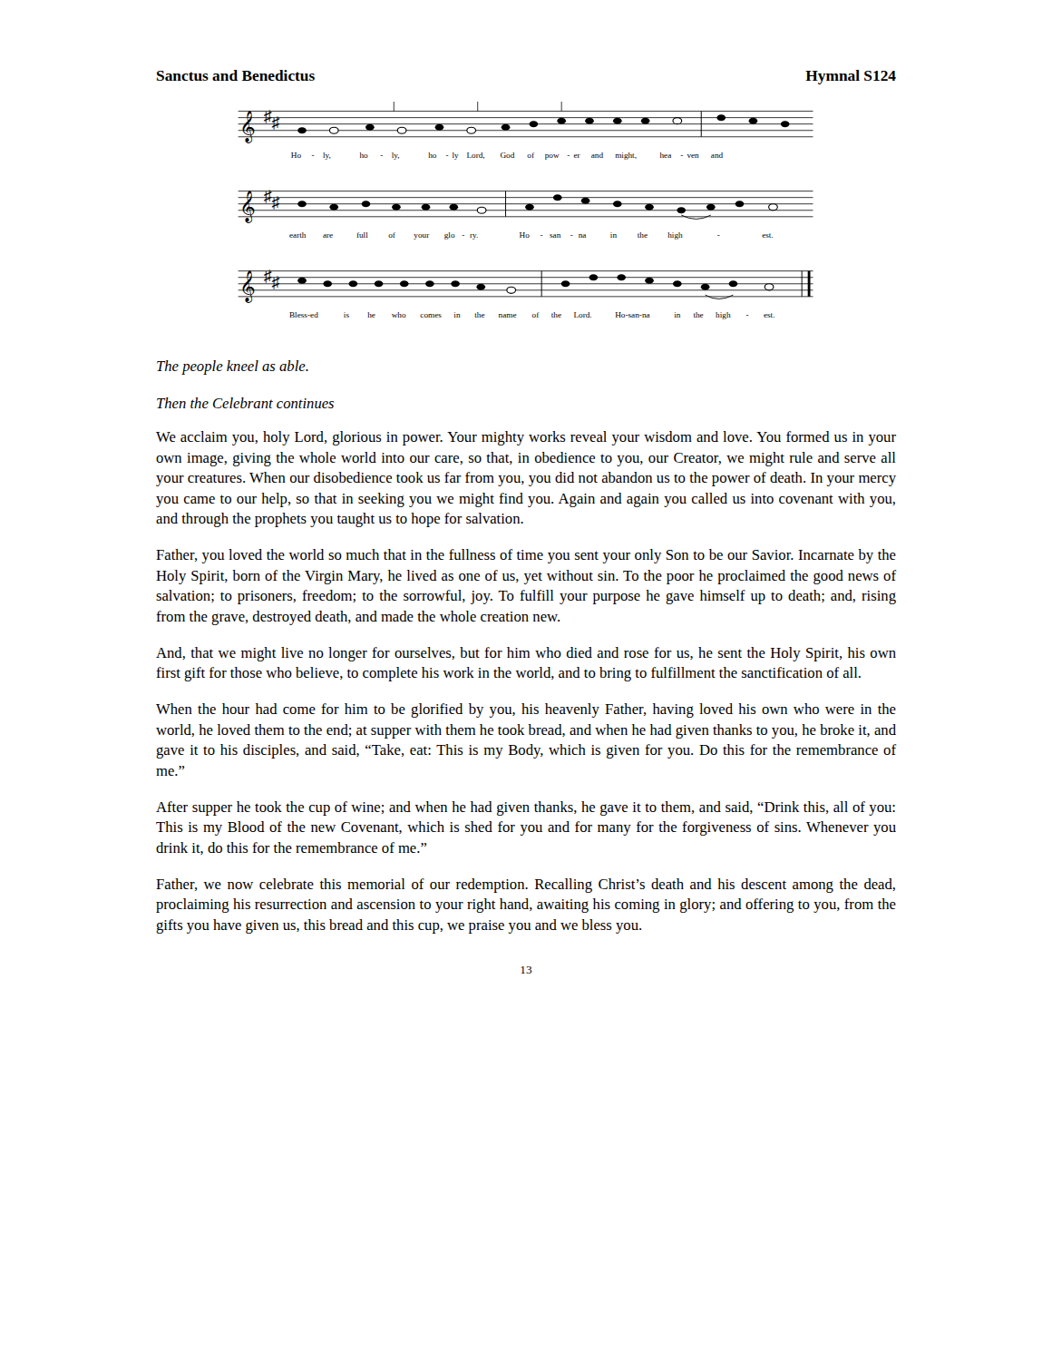Sanctus and Benedictus Hymnal S124
𝄞 ♯ ♯ Ho - ly, ho - ly, ho - ly Lord, God of pow - er and might, hea - ven and 𝄞 ♯ ♯ earth are full of your glo - ry. Ho - san - na in the high - est. 𝄞 ♯ ♯ Bless-ed is he who comes in the name of the Lord. Ho-san-na in the high - est.
The people kneel as able.
Then the Celebrant continues
We acclaim you, holy Lord, glorious in power. Your mighty works reveal your wisdom and love. You formed us in your own image, giving the whole world into our care, so that, in obedience to you, our Creator, we might rule and serve all your creatures. When our disobedience took us far from you, you did not abandon us to the power of death. In your mercy you came to our help, so that in seeking you we might find you. Again and again you called us into covenant with you, and through the prophets you taught us to hope for salvation.
Father, you loved the world so much that in the fullness of time you sent your only Son to be our Savior. Incarnate by the Holy Spirit, born of the Virgin Mary, he lived as one of us, yet without sin. To the poor he proclaimed the good news of salvation; to prisoners, freedom; to the sorrowful, joy. To fulfill your purpose he gave himself up to death; and, rising from the grave, destroyed death, and made the whole creation new.
And, that we might live no longer for ourselves, but for him who died and rose for us, he sent the Holy Spirit, his own first gift for those who believe, to complete his work in the world, and to bring to fulfillment the sanctification of all.
When the hour had come for him to be glorified by you, his heavenly Father, having loved his own who were in the world, he loved them to the end; at supper with them he took bread, and when he had given thanks to you, he broke it, and gave it to his disciples, and said, “Take, eat: This is my Body, which is given for you. Do this for the remembrance of me.”
After supper he took the cup of wine; and when he had given thanks, he gave it to them, and said, “Drink this, all of you: This is my Blood of the new Covenant, which is shed for you and for many for the forgiveness of sins. Whenever you drink it, do this for the remembrance of me.”
Father, we now celebrate this memorial of our redemption. Recalling Christ’s death and his descent among the dead, proclaiming his resurrection and ascension to your right hand, awaiting his coming in glory; and offering to you, from the gifts you have given us, this bread and this cup, we praise you and we bless you.
13